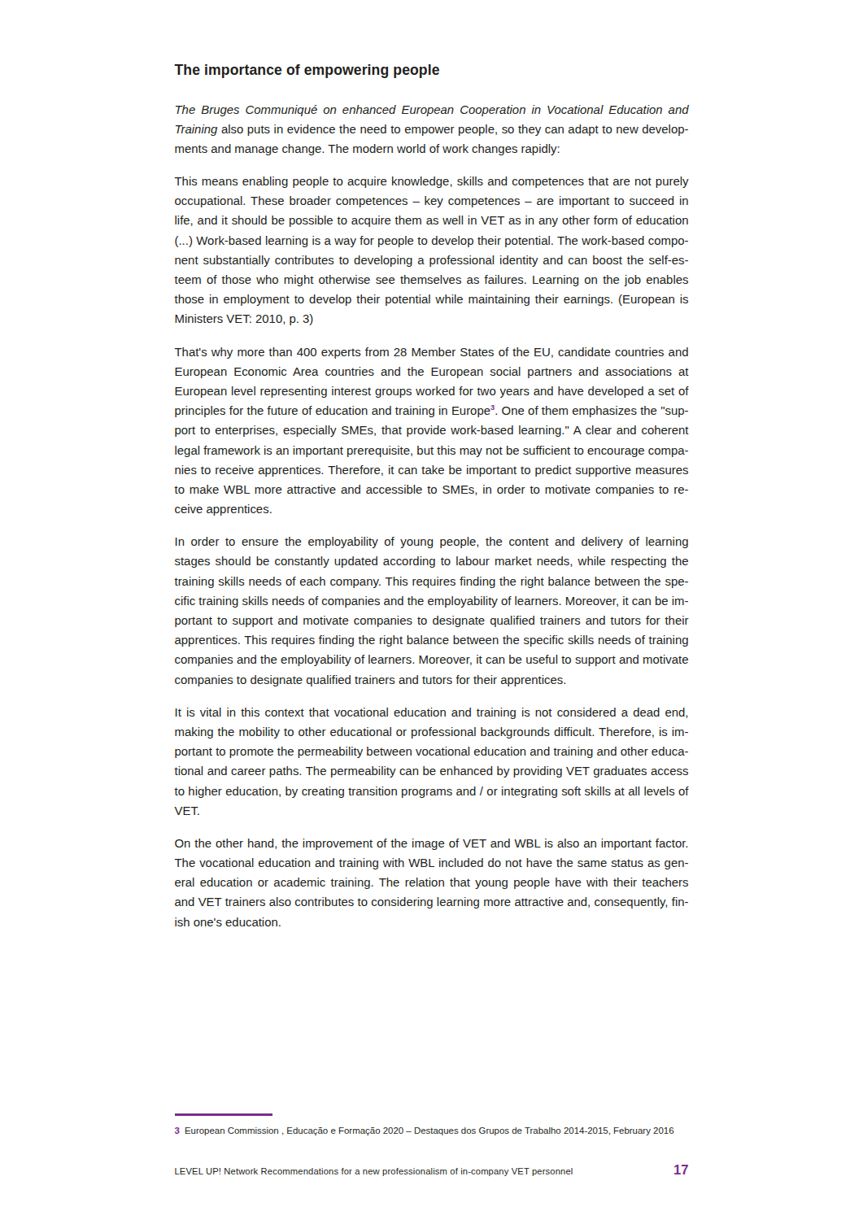The importance of empowering people
The Bruges Communiqué on enhanced European Cooperation in Vocational Education and Training also puts in evidence the need to empower people, so they can adapt to new developments and manage change. The modern world of work changes rapidly:
This means enabling people to acquire knowledge, skills and competences that are not purely occupational. These broader competences – key competences – are important to succeed in life, and it should be possible to acquire them as well in VET as in any other form of education (...) Work-based learning is a way for people to develop their potential. The work-based component substantially contributes to developing a professional identity and can boost the self-esteem of those who might otherwise see themselves as failures. Learning on the job enables those in employment to develop their potential while maintaining their earnings. (European is Ministers VET: 2010, p. 3)
That's why more than 400 experts from 28 Member States of the EU, candidate countries and European Economic Area countries and the European social partners and associations at European level representing interest groups worked for two years and have developed a set of principles for the future of education and training in Europe3. One of them emphasizes the "support to enterprises, especially SMEs, that provide work-based learning." A clear and coherent legal framework is an important prerequisite, but this may not be sufficient to encourage companies to receive apprentices. Therefore, it can take be important to predict supportive measures to make WBL more attractive and accessible to SMEs, in order to motivate companies to receive apprentices.
In order to ensure the employability of young people, the content and delivery of learning stages should be constantly updated according to labour market needs, while respecting the training skills needs of each company. This requires finding the right balance between the specific training skills needs of companies and the employability of learners. Moreover, it can be important to support and motivate companies to designate qualified trainers and tutors for their apprentices. This requires finding the right balance between the specific skills needs of training companies and the employability of learners. Moreover, it can be useful to support and motivate companies to designate qualified trainers and tutors for their apprentices.
It is vital in this context that vocational education and training is not considered a dead end, making the mobility to other educational or professional backgrounds difficult. Therefore, is important to promote the permeability between vocational education and training and other educational and career paths. The permeability can be enhanced by providing VET graduates access to higher education, by creating transition programs and / or integrating soft skills at all levels of VET.
On the other hand, the improvement of the image of VET and WBL is also an important factor. The vocational education and training with WBL included do not have the same status as general education or academic training. The relation that young people have with their teachers and VET trainers also contributes to considering learning more attractive and, consequently, finish one's education.
3 European Commission , Educação e Formação 2020 – Destaques dos Grupos de Trabalho 2014-2015, February 2016
LEVEL UP! Network Recommendations for a new professionalism of in-company VET personnel 17